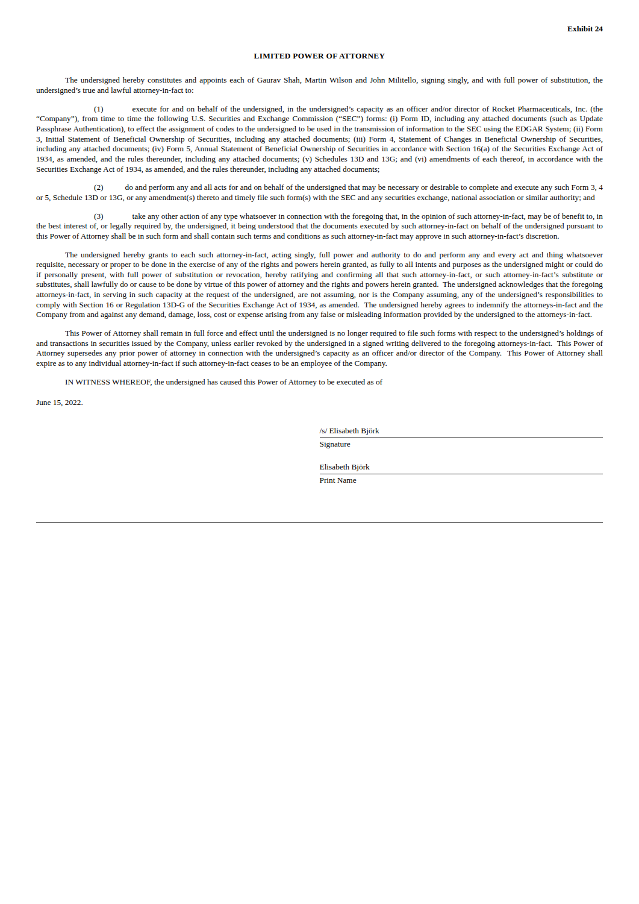Exhibit 24
LIMITED POWER OF ATTORNEY
The undersigned hereby constitutes and appoints each of Gaurav Shah, Martin Wilson and John Militello, signing singly, and with full power of substitution, the undersigned’s true and lawful attorney-in-fact to:
(1) execute for and on behalf of the undersigned, in the undersigned’s capacity as an officer and/or director of Rocket Pharmaceuticals, Inc. (the “Company”), from time to time the following U.S. Securities and Exchange Commission (“SEC”) forms: (i) Form ID, including any attached documents (such as Update Passphrase Authentication), to effect the assignment of codes to the undersigned to be used in the transmission of information to the SEC using the EDGAR System; (ii) Form 3, Initial Statement of Beneficial Ownership of Securities, including any attached documents; (iii) Form 4, Statement of Changes in Beneficial Ownership of Securities, including any attached documents; (iv) Form 5, Annual Statement of Beneficial Ownership of Securities in accordance with Section 16(a) of the Securities Exchange Act of 1934, as amended, and the rules thereunder, including any attached documents; (v) Schedules 13D and 13G; and (vi) amendments of each thereof, in accordance with the Securities Exchange Act of 1934, as amended, and the rules thereunder, including any attached documents;
(2) do and perform any and all acts for and on behalf of the undersigned that may be necessary or desirable to complete and execute any such Form 3, 4 or 5, Schedule 13D or 13G, or any amendment(s) thereto and timely file such form(s) with the SEC and any securities exchange, national association or similar authority; and
(3) take any other action of any type whatsoever in connection with the foregoing that, in the opinion of such attorney-in-fact, may be of benefit to, in the best interest of, or legally required by, the undersigned, it being understood that the documents executed by such attorney-in-fact on behalf of the undersigned pursuant to this Power of Attorney shall be in such form and shall contain such terms and conditions as such attorney-in-fact may approve in such attorney-in-fact’s discretion.
The undersigned hereby grants to each such attorney-in-fact, acting singly, full power and authority to do and perform any and every act and thing whatsoever requisite, necessary or proper to be done in the exercise of any of the rights and powers herein granted, as fully to all intents and purposes as the undersigned might or could do if personally present, with full power of substitution or revocation, hereby ratifying and confirming all that such attorney-in-fact, or such attorney-in-fact’s substitute or substitutes, shall lawfully do or cause to be done by virtue of this power of attorney and the rights and powers herein granted. The undersigned acknowledges that the foregoing attorneys-in-fact, in serving in such capacity at the request of the undersigned, are not assuming, nor is the Company assuming, any of the undersigned’s responsibilities to comply with Section 16 or Regulation 13D-G of the Securities Exchange Act of 1934, as amended. The undersigned hereby agrees to indemnify the attorneys-in-fact and the Company from and against any demand, damage, loss, cost or expense arising from any false or misleading information provided by the undersigned to the attorneys-in-fact.
This Power of Attorney shall remain in full force and effect until the undersigned is no longer required to file such forms with respect to the undersigned’s holdings of and transactions in securities issued by the Company, unless earlier revoked by the undersigned in a signed writing delivered to the foregoing attorneys-in-fact. This Power of Attorney supersedes any prior power of attorney in connection with the undersigned’s capacity as an officer and/or director of the Company. This Power of Attorney shall expire as to any individual attorney-in-fact if such attorney-in-fact ceases to be an employee of the Company.
IN WITNESS WHEREOF, the undersigned has caused this Power of Attorney to be executed as of
June 15, 2022.
/s/ Elisabeth Björk
Signature
Elisabeth Björk
Print Name